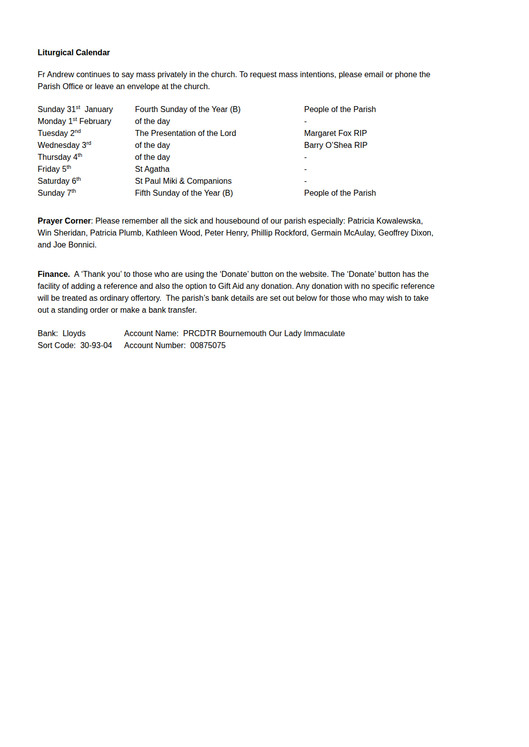Liturgical Calendar
Fr Andrew continues to say mass privately in the church. To request mass intentions, please email or phone the Parish Office or leave an envelope at the church.
| Sunday 31 st January | Fourth Sunday of the Year (B) | People of the Parish |
| Monday 1 st February | of the day | - |
| Tuesday 2 nd | The Presentation of the Lord | Margaret Fox RIP |
| Wednesday 3 rd | of the day | Barry O’Shea RIP |
| Thursday 4 th | of the day | - |
| Friday 5 th | St Agatha | - |
| Saturday 6 th | St Paul Miki & Companions | - |
| Sunday 7 th | Fifth Sunday of the Year (B) | People of the Parish |
Prayer Corner: Please remember all the sick and housebound of our parish especially: Patricia Kowalewska, Win Sheridan, Patricia Plumb, Kathleen Wood, Peter Henry, Phillip Rockford, Germain McAulay, Geoffrey Dixon, and Joe Bonnici.
Finance. A ‘Thank you’ to those who are using the ‘Donate’ button on the website. The ‘Donate’ button has the facility of adding a reference and also the option to Gift Aid any donation. Any donation with no specific reference will be treated as ordinary offertory. The parish’s bank details are set out below for those who may wish to take out a standing order or make a bank transfer.
| Bank: Lloyds | Account Name: PRCDTR Bournemouth Our Lady Immaculate |
| Sort Code: 30-93-04 | Account Number: 00875075 |